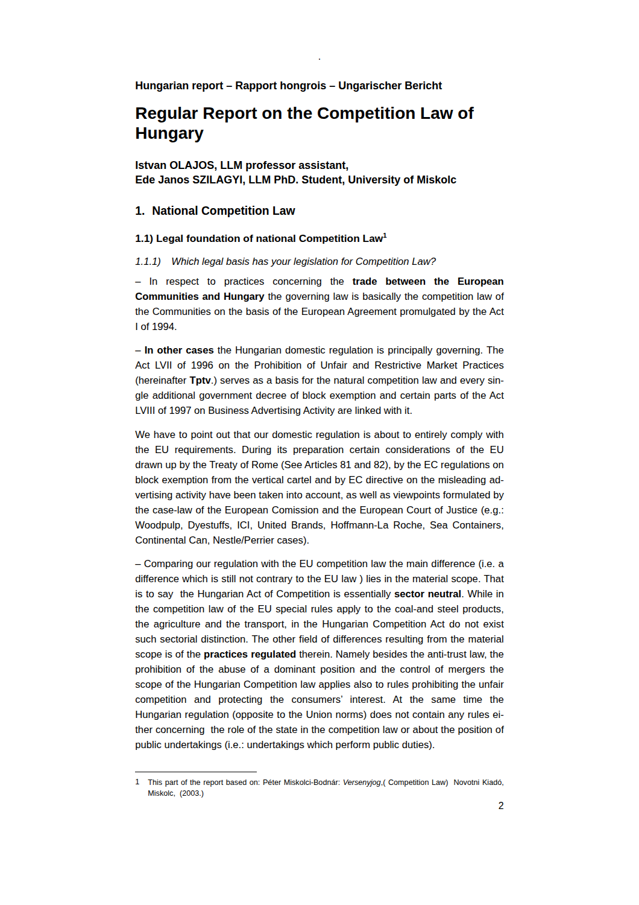.
Hungarian report – Rapport hongrois – Ungarischer Bericht
Regular Report on the Competition Law of Hungary
Istvan OLAJOS, LLM professor assistant,
Ede Janos SZILAGYI, LLM PhD. Student, University of Miskolc
1. National Competition Law
1.1) Legal foundation of national Competition Law1
1.1.1) Which legal basis has your legislation for Competition Law?
– In respect to practices concerning the trade between the European Communities and Hungary the governing law is basically the competition law of the Communities on the basis of the European Agreement promulgated by the Act I of 1994.
– In other cases the Hungarian domestic regulation is principally governing. The Act LVII of 1996 on the Prohibition of Unfair and Restrictive Market Practices (hereinafter Tptv.) serves as a basis for the natural competition law and every single additional government decree of block exemption and certain parts of the Act LVIII of 1997 on Business Advertising Activity are linked with it.
We have to point out that our domestic regulation is about to entirely comply with the EU requirements. During its preparation certain considerations of the EU drawn up by the Treaty of Rome (See Articles 81 and 82), by the EC regulations on block exemption from the vertical cartel and by EC directive on the misleading advertising activity have been taken into account, as well as viewpoints formulated by the case-law of the European Comission and the European Court of Justice (e.g.: Woodpulp, Dyestuffs, ICI, United Brands, Hoffmann-La Roche, Sea Containers, Continental Can, Nestle/Perrier cases).
– Comparing our regulation with the EU competition law the main difference (i.e. a difference which is still not contrary to the EU law ) lies in the material scope. That is to say the Hungarian Act of Competition is essentially sector neutral. While in the competition law of the EU special rules apply to the coal-and steel products, the agriculture and the transport, in the Hungarian Competition Act do not exist such sectorial distinction. The other field of differences resulting from the material scope is of the practices regulated therein. Namely besides the anti-trust law, the prohibition of the abuse of a dominant position and the control of mergers the scope of the Hungarian Competition law applies also to rules prohibiting the unfair competition and protecting the consumers’ interest. At the same time the Hungarian regulation (opposite to the Union norms) does not contain any rules either concerning the role of the state in the competition law or about the position of public undertakings (i.e.: undertakings which perform public duties).
1
This part of the report based on: Péter Miskolci-Bodnár: Versenyjog,( Competition Law) Novotni Kiadó, Miskolc, (2003.)
2